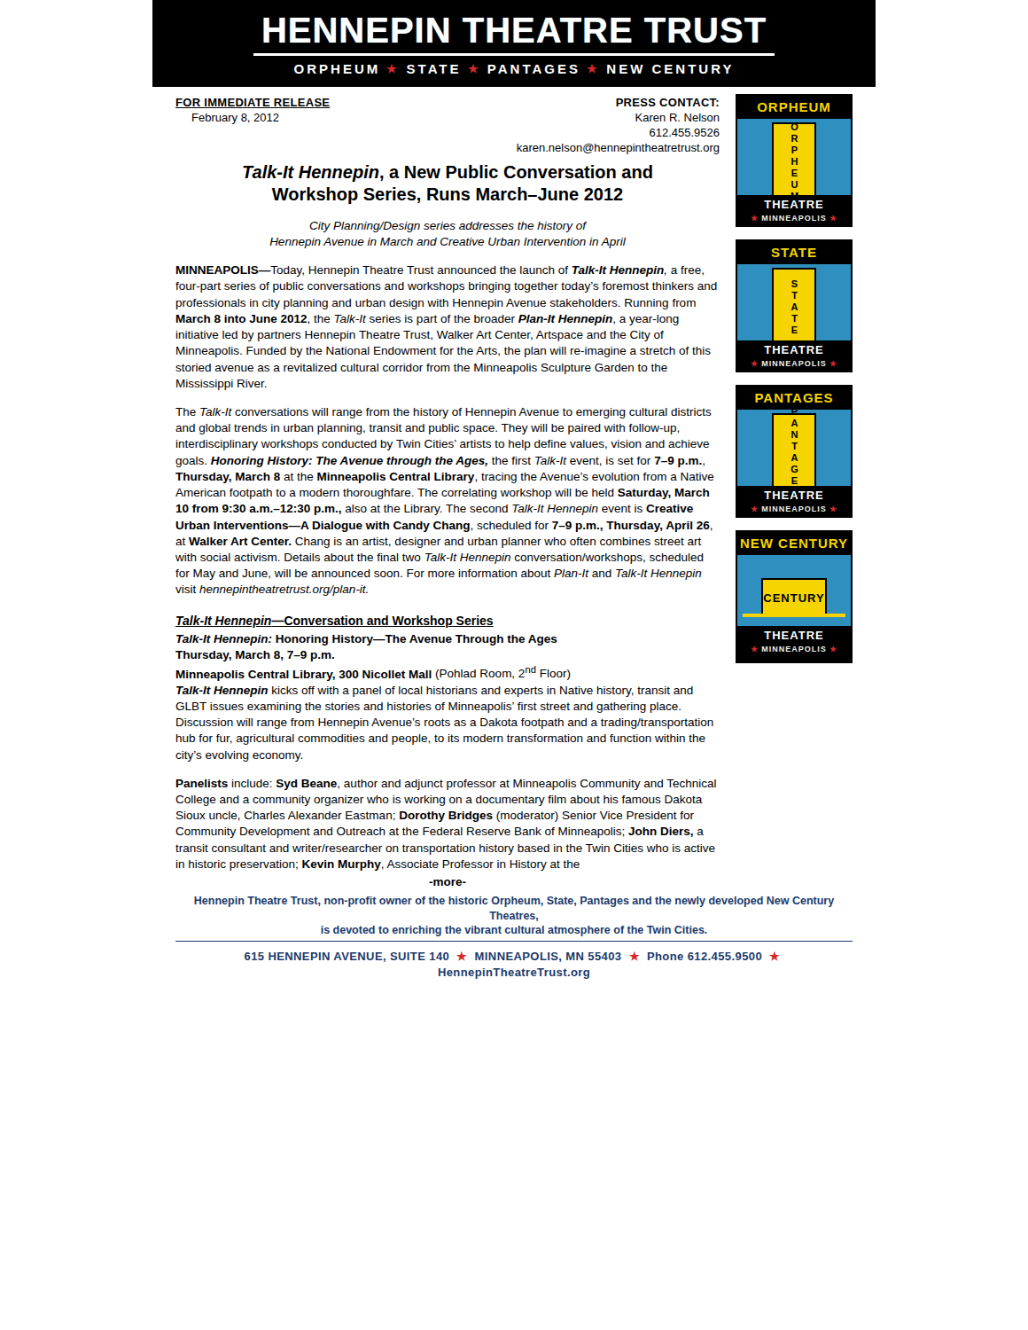HENNEPIN THEATRE TRUST
ORPHEUM ★ STATE ★ PANTAGES ★ NEW CENTURY
ORPHEUM
ORPHEUM
THEATRE★ MINNEAPOLIS ★
STATE
STATE
THEATRE★ MINNEAPOLIS ★
PANTAGES
PANTAGES
THEATRE★ MINNEAPOLIS ★
NEW CENTURY
CENTURY
THEATRE★ MINNEAPOLIS ★
FOR IMMEDIATE RELEASE February 8, 2012
PRESS CONTACT:
Karen R. Nelson
612.455.9526
karen.nelson@hennepintheatretrust.org
Talk-It Hennepin, a New Public Conversation and
Workshop Series, Runs March–June 2012
City Planning/Design series addresses the history of
Hennepin Avenue in March and Creative Urban Intervention in April
MINNEAPOLIS—Today, Hennepin Theatre Trust announced the launch of Talk-It Hennepin, a free, four-part series of public conversations and workshops bringing together today’s foremost thinkers and professionals in city planning and urban design with Hennepin Avenue stakeholders. Running from March 8 into June 2012, the Talk-It series is part of the broader Plan-It Hennepin, a year-long initiative led by partners Hennepin Theatre Trust, Walker Art Center, Artspace and the City of Minneapolis. Funded by the National Endowment for the Arts, the plan will re-imagine a stretch of this storied avenue as a revitalized cultural corridor from the Minneapolis Sculpture Garden to the Mississippi River.
The Talk-It conversations will range from the history of Hennepin Avenue to emerging cultural districts and global trends in urban planning, transit and public space. They will be paired with follow-up, interdisciplinary workshops conducted by Twin Cities’ artists to help define values, vision and achieve goals. Honoring History: The Avenue through the Ages, the first Talk-It event, is set for 7–9 p.m., Thursday, March 8 at the Minneapolis Central Library, tracing the Avenue’s evolution from a Native American footpath to a modern thoroughfare. The correlating workshop will be held Saturday, March 10 from 9:30 a.m.–12:30 p.m., also at the Library. The second Talk-It Hennepin event is Creative Urban Interventions—A Dialogue with Candy Chang, scheduled for 7–9 p.m., Thursday, April 26, at Walker Art Center. Chang is an artist, designer and urban planner who often combines street art with social activism. Details about the final two Talk-It Hennepin conversation/workshops, scheduled for May and June, will be announced soon. For more information about Plan-It and Talk-It Hennepin visit hennepintheatretrust.org/plan-it.
Talk-It Hennepin—Conversation and Workshop Series
Talk-It Hennepin: Honoring History—The Avenue Through the Ages Thursday, March 8, 7–9 p.m. Minneapolis Central Library, 300 Nicollet Mall (Pohlad Room, 2nd Floor)
Talk-It Hennepin kicks off with a panel of local historians and experts in Native history, transit and GLBT issues examining the stories and histories of Minneapolis’ first street and gathering place. Discussion will range from Hennepin Avenue’s roots as a Dakota footpath and a trading/transportation hub for fur, agricultural commodities and people, to its modern transformation and function within the city’s evolving economy.
Panelists include: Syd Beane, author and adjunct professor at Minneapolis Community and Technical College and a community organizer who is working on a documentary film about his famous Dakota Sioux uncle, Charles Alexander Eastman; Dorothy Bridges (moderator) Senior Vice President for Community Development and Outreach at the Federal Reserve Bank of Minneapolis; John Diers, a transit consultant and writer/researcher on transportation history based in the Twin Cities who is active in historic preservation; Kevin Murphy, Associate Professor in History at the
-more-
Hennepin Theatre Trust, non-profit owner of the historic Orpheum, State, Pantages and the newly developed New Century Theatres,
is devoted to enriching the vibrant cultural atmosphere of the Twin Cities.
615 HENNEPIN AVENUE, SUITE 140 ★ MINNEAPOLIS, MN 55403 ★ Phone 612.455.9500 ★ HennepinTheatreTrust.org